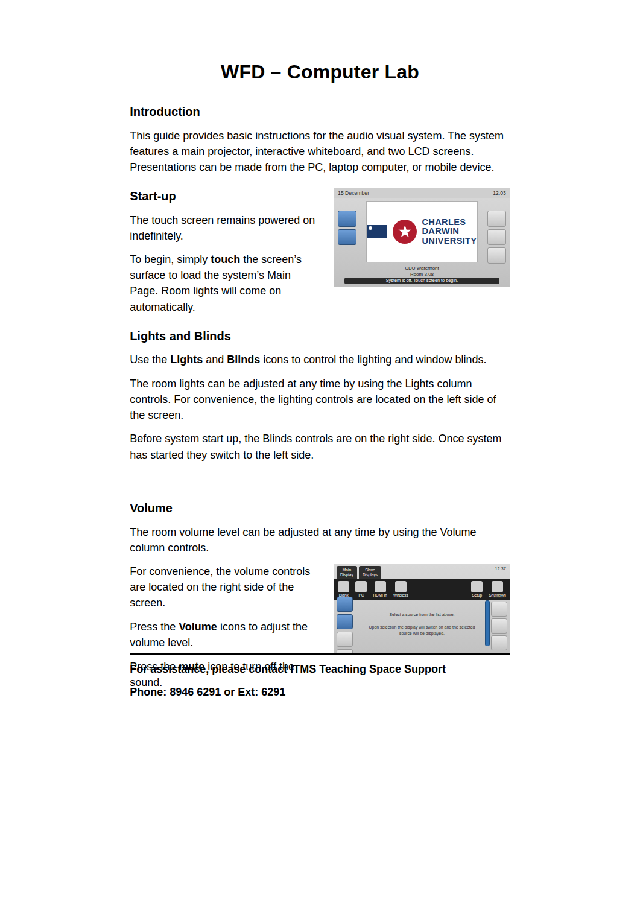WFD – Computer Lab
Introduction
This guide provides basic instructions for the audio visual system. The system features a main projector, interactive whiteboard, and two LCD screens. Presentations can be made from the PC, laptop computer, or mobile device.
15 December 12:03
CHARLES
DARWIN
UNIVERSITY
CDU Waterfront
Room 3.08
System is off. Touch screen to begin.
Start-up
The touch screen remains powered on indefinitely.
To begin, simply touch the screen’s surface to load the system’s Main Page. Room lights will come on automatically.
Lights and Blinds
Use the Lights and Blinds icons to control the lighting and window blinds.
The room lights can be adjusted at any time by using the Lights column controls. For convenience, the lighting controls are located on the left side of the screen.
Before system start up, the Blinds controls are on the right side. Once system has started they switch to the left side.
Volume
The room volume level can be adjusted at any time by using the Volume column controls.
Main
Display
Slave
Displays
12:37
Blank
PC
HDMI In
Wireless
Setup
Shutdown
Volume
Select a source from the list above.
Upon selection the display will switch on and the selected
source will be displayed.
For convenience, the volume controls are located on the right side of the screen.
Press the Volume icons to adjust the volume level.
Press the mute icon to turn off the sound.
For assistance, please contact ITMS Teaching Space Support
Phone: 8946 6291 or Ext: 6291